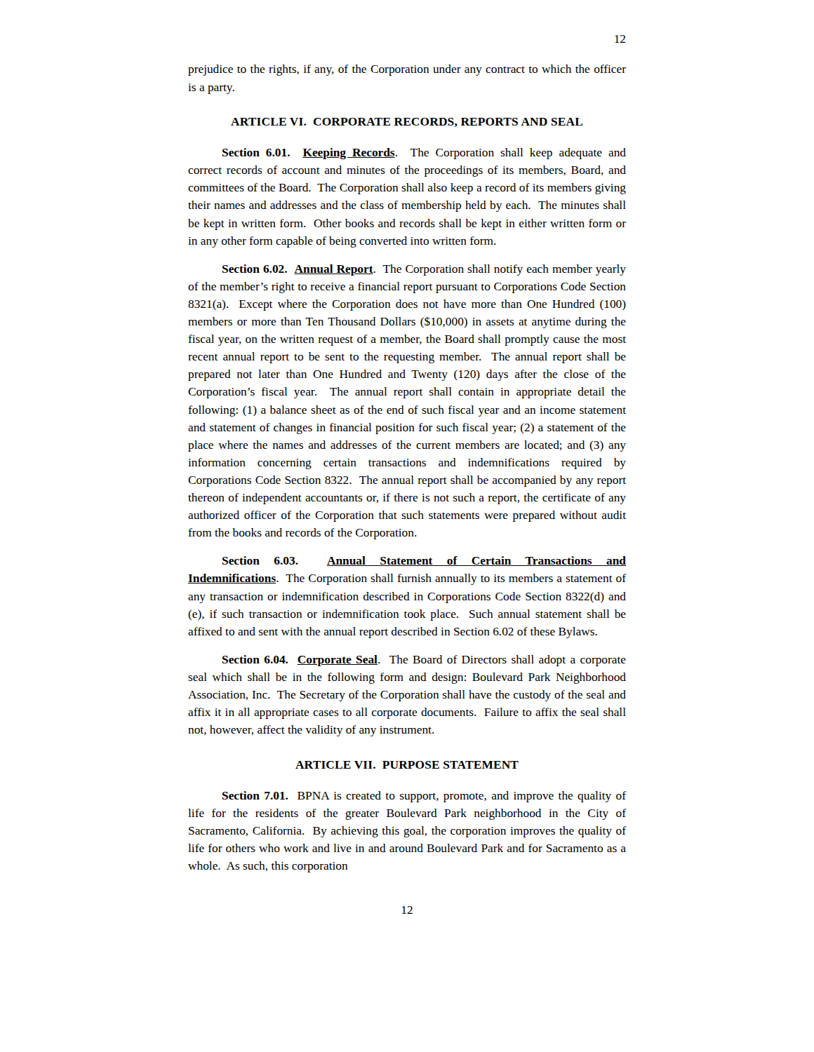12
prejudice to the rights, if any, of the Corporation under any contract to which the officer is a party.
ARTICLE VI. CORPORATE RECORDS, REPORTS AND SEAL
Section 6.01. Keeping Records. The Corporation shall keep adequate and correct records of account and minutes of the proceedings of its members, Board, and committees of the Board. The Corporation shall also keep a record of its members giving their names and addresses and the class of membership held by each. The minutes shall be kept in written form. Other books and records shall be kept in either written form or in any other form capable of being converted into written form.
Section 6.02. Annual Report. The Corporation shall notify each member yearly of the member’s right to receive a financial report pursuant to Corporations Code Section 8321(a). Except where the Corporation does not have more than One Hundred (100) members or more than Ten Thousand Dollars ($10,000) in assets at anytime during the fiscal year, on the written request of a member, the Board shall promptly cause the most recent annual report to be sent to the requesting member. The annual report shall be prepared not later than One Hundred and Twenty (120) days after the close of the Corporation’s fiscal year. The annual report shall contain in appropriate detail the following: (1) a balance sheet as of the end of such fiscal year and an income statement and statement of changes in financial position for such fiscal year; (2) a statement of the place where the names and addresses of the current members are located; and (3) any information concerning certain transactions and indemnifications required by Corporations Code Section 8322. The annual report shall be accompanied by any report thereon of independent accountants or, if there is not such a report, the certificate of any authorized officer of the Corporation that such statements were prepared without audit from the books and records of the Corporation.
Section 6.03. Annual Statement of Certain Transactions and Indemnifications. The Corporation shall furnish annually to its members a statement of any transaction or indemnification described in Corporations Code Section 8322(d) and (e), if such transaction or indemnification took place. Such annual statement shall be affixed to and sent with the annual report described in Section 6.02 of these Bylaws.
Section 6.04. Corporate Seal. The Board of Directors shall adopt a corporate seal which shall be in the following form and design: Boulevard Park Neighborhood Association, Inc. The Secretary of the Corporation shall have the custody of the seal and affix it in all appropriate cases to all corporate documents. Failure to affix the seal shall not, however, affect the validity of any instrument.
ARTICLE VII. PURPOSE STATEMENT
Section 7.01. BPNA is created to support, promote, and improve the quality of life for the residents of the greater Boulevard Park neighborhood in the City of Sacramento, California. By achieving this goal, the corporation improves the quality of life for others who work and live in and around Boulevard Park and for Sacramento as a whole. As such, this corporation
12